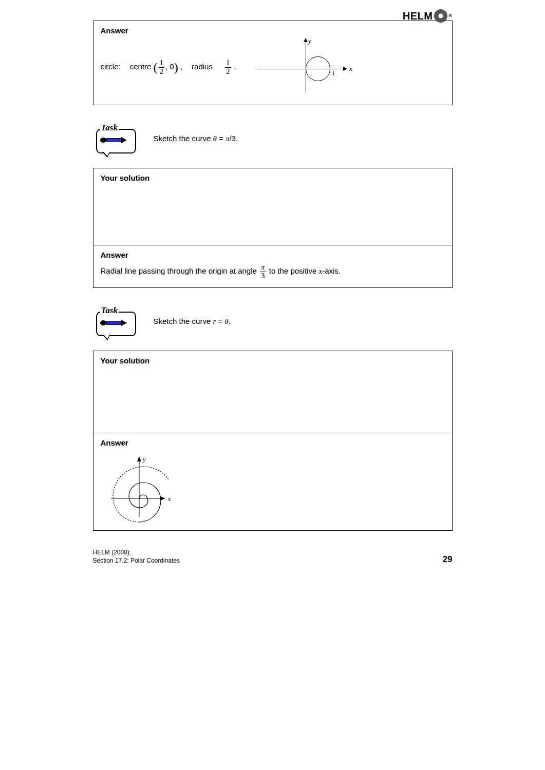HELM®
Answer
circle: centre (12, 0) , radius 12 .
y
x
1
Task
Sketch the curve θ = π/3.
Your solution
Answer
Radial line passing through the origin at angle π 3 to the positive x-axis.
Task
Sketch the curve r = θ.
Your solution
Answer
y x
HELM (2008):
Section 17.2: Polar Coordinates
29